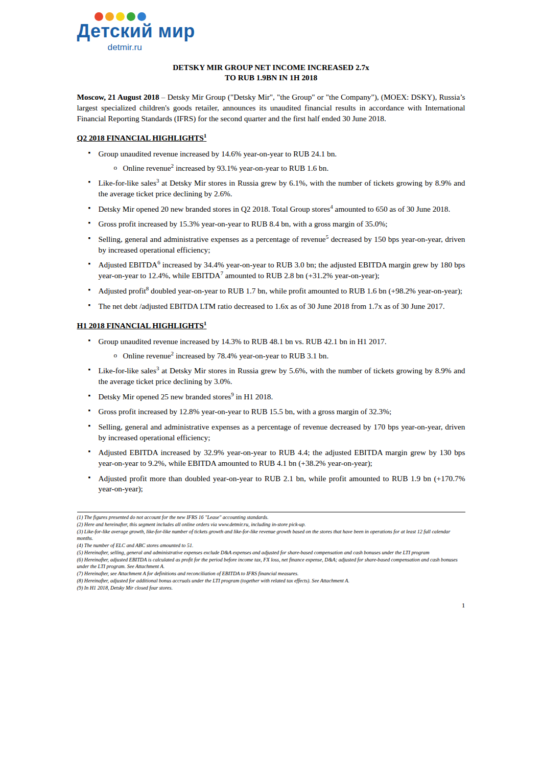Детский мир
detmir.ru
DETSKY MIR GROUP NET INCOME INCREASED 2.7x
TO RUB 1.9BN IN 1H 2018
Moscow, 21 August 2018 – Detsky Mir Group ("Detsky Mir", "the Group" or "the Company"), (MOEX: DSKY), Russia’s largest specialized children's goods retailer, announces its unaudited financial results in accordance with International Financial Reporting Standards (IFRS) for the second quarter and the first half ended 30 June 2018.
Q2 2018 FINANCIAL HIGHLIGHTS1
Group unaudited revenue increased by 14.6% year-on-year to RUB 24.1 bn.
Online revenue2 increased by 93.1% year-on-year to RUB 1.6 bn.
Like-for-like sales3 at Detsky Mir stores in Russia grew by 6.1%, with the number of tickets growing by 8.9% and the average ticket price declining by 2.6%.
Detsky Mir opened 20 new branded stores in Q2 2018. Total Group stores4 amounted to 650 as of 30 June 2018.
Gross profit increased by 15.3% year-on-year to RUB 8.4 bn, with a gross margin of 35.0%;
Selling, general and administrative expenses as a percentage of revenue5 decreased by 150 bps year-on-year, driven by increased operational efficiency;
Adjusted EBITDA6 increased by 34.4% year-on-year to RUB 3.0 bn; the adjusted EBITDA margin grew by 180 bps year-on-year to 12.4%, while EBITDA7 amounted to RUB 2.8 bn (+31.2% year-on-year);
Adjusted profit8 doubled year-on-year to RUB 1.7 bn, while profit amounted to RUB 1.6 bn (+98.2% year-on-year);
The net debt /adjusted EBITDA LTM ratio decreased to 1.6x as of 30 June 2018 from 1.7x as of 30 June 2017.
H1 2018 FINANCIAL HIGHLIGHTS1
Group unaudited revenue increased by 14.3% to RUB 48.1 bn vs. RUB 42.1 bn in H1 2017.
Online revenue2 increased by 78.4% year-on-year to RUB 3.1 bn.
Like-for-like sales3 at Detsky Mir stores in Russia grew by 5.6%, with the number of tickets growing by 8.9% and the average ticket price declining by 3.0%.
Detsky Mir opened 25 new branded stores9 in H1 2018.
Gross profit increased by 12.8% year-on-year to RUB 15.5 bn, with a gross margin of 32.3%;
Selling, general and administrative expenses as a percentage of revenue decreased by 170 bps year-on-year, driven by increased operational efficiency;
Adjusted EBITDA increased by 32.9% year-on-year to RUB 4.4; the adjusted EBITDA margin grew by 130 bps year-on-year to 9.2%, while EBITDA amounted to RUB 4.1 bn (+38.2% year-on-year);
Adjusted profit more than doubled year-on-year to RUB 2.1 bn, while profit amounted to RUB 1.9 bn (+170.7% year-on-year);
(1) The figures presented do not account for the new IFRS 16 "Lease" accounting standards.
(2) Here and hereinafter, this segment includes all online orders via www.detmir.ru, including in-store pick-up.
(3) Like-for-like average growth, like-for-like number of tickets growth and like-for-like revenue growth based on the stores that have been in operations for at least 12 full calendar months.
(4) The number of ELC and ABC stores amounted to 51.
(5) Hereinafter, selling, general and administrative expenses exclude D&A expenses and adjusted for share-based compensation and cash bonuses under the LTI program
(6) Hereinafter, adjusted EBITDA is calculated as profit for the period before income tax, FX loss, net finance expense, D&A; adjusted for share-based compensation and cash bonuses under the LTI program. See Attachment A.
(7) Hereinafter, see Attachment A for definitions and reconciliation of EBITDA to IFRS financial measures.
(8) Hereinafter, adjusted for additional bonus accruals under the LTI program (together with related tax effects). See Attachment A.
(9) In H1 2018, Detsky Mir closed four stores.
1